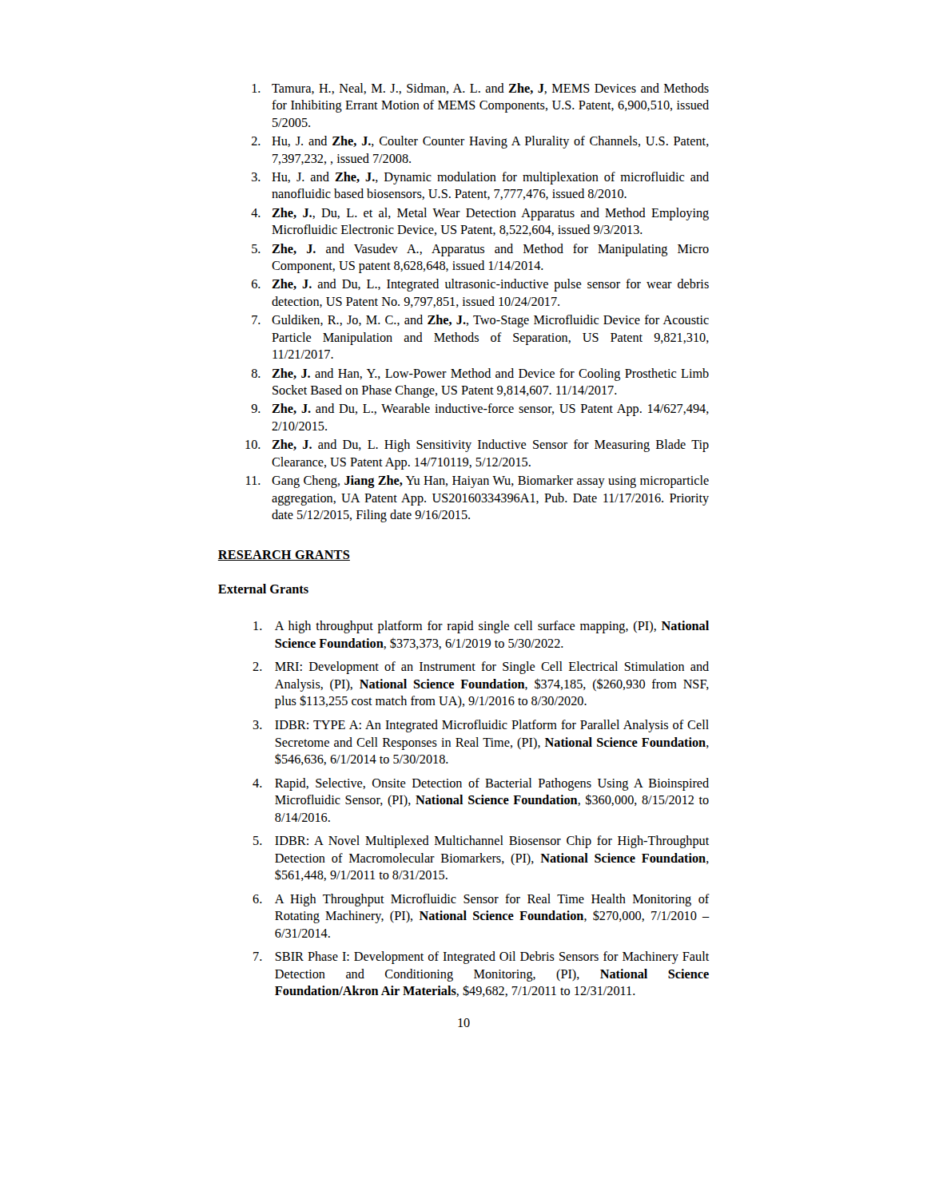Tamura, H., Neal, M. J., Sidman, A. L. and Zhe, J, MEMS Devices and Methods for Inhibiting Errant Motion of MEMS Components, U.S. Patent, 6,900,510, issued 5/2005.
Hu, J. and Zhe, J., Coulter Counter Having A Plurality of Channels, U.S. Patent, 7,397,232, , issued 7/2008.
Hu, J. and Zhe, J., Dynamic modulation for multiplexation of microfluidic and nanofluidic based biosensors, U.S. Patent, 7,777,476, issued 8/2010.
Zhe, J., Du, L. et al, Metal Wear Detection Apparatus and Method Employing Microfluidic Electronic Device, US Patent, 8,522,604, issued 9/3/2013.
Zhe, J. and Vasudev A., Apparatus and Method for Manipulating Micro Component, US patent 8,628,648, issued 1/14/2014.
Zhe, J. and Du, L., Integrated ultrasonic-inductive pulse sensor for wear debris detection, US Patent No. 9,797,851, issued 10/24/2017.
Guldiken, R., Jo, M. C., and Zhe, J., Two-Stage Microfluidic Device for Acoustic Particle Manipulation and Methods of Separation, US Patent 9,821,310, 11/21/2017.
Zhe, J. and Han, Y., Low-Power Method and Device for Cooling Prosthetic Limb Socket Based on Phase Change, US Patent 9,814,607. 11/14/2017.
Zhe, J. and Du, L., Wearable inductive-force sensor, US Patent App. 14/627,494, 2/10/2015.
Zhe, J. and Du, L. High Sensitivity Inductive Sensor for Measuring Blade Tip Clearance, US Patent App. 14/710119, 5/12/2015.
Gang Cheng, Jiang Zhe, Yu Han, Haiyan Wu, Biomarker assay using microparticle aggregation, UA Patent App. US20160334396A1, Pub. Date 11/17/2016. Priority date 5/12/2015, Filing date 9/16/2015.
RESEARCH GRANTS
External Grants
A high throughput platform for rapid single cell surface mapping, (PI), National Science Foundation, $373,373, 6/1/2019 to 5/30/2022.
MRI: Development of an Instrument for Single Cell Electrical Stimulation and Analysis, (PI), National Science Foundation, $374,185, ($260,930 from NSF, plus $113,255 cost match from UA), 9/1/2016 to 8/30/2020.
IDBR: TYPE A: An Integrated Microfluidic Platform for Parallel Analysis of Cell Secretome and Cell Responses in Real Time, (PI), National Science Foundation, $546,636, 6/1/2014 to 5/30/2018.
Rapid, Selective, Onsite Detection of Bacterial Pathogens Using A Bioinspired Microfluidic Sensor, (PI), National Science Foundation, $360,000, 8/15/2012 to 8/14/2016.
IDBR: A Novel Multiplexed Multichannel Biosensor Chip for High-Throughput Detection of Macromolecular Biomarkers, (PI), National Science Foundation, $561,448, 9/1/2011 to 8/31/2015.
A High Throughput Microfluidic Sensor for Real Time Health Monitoring of Rotating Machinery, (PI), National Science Foundation, $270,000, 7/1/2010 – 6/31/2014.
SBIR Phase I: Development of Integrated Oil Debris Sensors for Machinery Fault Detection and Conditioning Monitoring, (PI), National Science Foundation/Akron Air Materials, $49,682, 7/1/2011 to 12/31/2011.
10